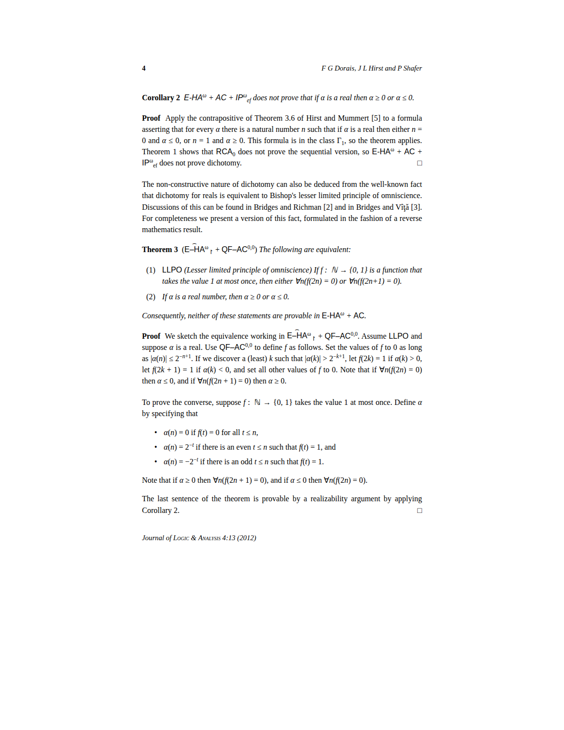4 F G Dorais, J L Hirst and P Shafer
Corollary 2 E-HAω + AC + IPωef does not prove that if α is a real then α ≥ 0 or α ≤ 0.
Proof Apply the contrapositive of Theorem 3.6 of Hirst and Mummert [5] to a formula asserting that for every α there is a natural number n such that if α is a real then either n = 0 and α ≤ 0, or n = 1 and α ≥ 0. This formula is in the class Γ1, so the theorem applies. Theorem 1 shows that RCA0 does not prove the sequential version, so E-HAω + AC + IPωef does not prove dichotomy.□
The non-constructive nature of dichotomy can also be deduced from the well-known fact that dichotomy for reals is equivalent to Bishop's lesser limited principle of omniscience. Discussions of this can be found in Bridges and Richman [2] and in Bridges and Vîţă [3]. For completeness we present a version of this fact, formulated in the fashion of a reverse mathematics result.
Theorem 3 (⌢E–HAω↾ + QF–AC0,0) The following are equivalent:
(1) LLPO (Lesser limited principle of omniscience) If f : ℕ → {0, 1} is a function that takes the value 1 at most once, then either ∀n(f(2n) = 0) or ∀n(f(2n+1) = 0).
(2) If α is a real number, then α ≥ 0 or α ≤ 0.
Consequently, neither of these statements are provable in E-HAω + AC.
Proof We sketch the equivalence working in ⌢E–HAω↾ + QF–AC0,0. Assume LLPO and suppose α is a real. Use QF–AC0,0 to define f as follows. Set the values of f to 0 as long as |α(n)| ≤ 2−n+1. If we discover a (least) k such that |α(k)| > 2−k+1, let f(2k) = 1 if α(k) > 0, let f(2k + 1) = 1 if α(k) < 0, and set all other values of f to 0. Note that if ∀n(f(2n) = 0) then α ≤ 0, and if ∀n(f(2n + 1) = 0) then α ≥ 0.
To prove the converse, suppose f : ℕ → {0, 1} takes the value 1 at most once. Define α by specifying that
α(n) = 0 if f(t) = 0 for all t ≤ n,
α(n) = 2−t if there is an even t ≤ n such that f(t) = 1, and
α(n) = −2−t if there is an odd t ≤ n such that f(t) = 1.
Note that if α ≥ 0 then ∀n(f(2n + 1) = 0), and if α ≤ 0 then ∀n(f(2n) = 0).
The last sentence of the theorem is provable by a realizability argument by applying Corollary 2.□
Journal of Logic & Analysis 4:13 (2012)